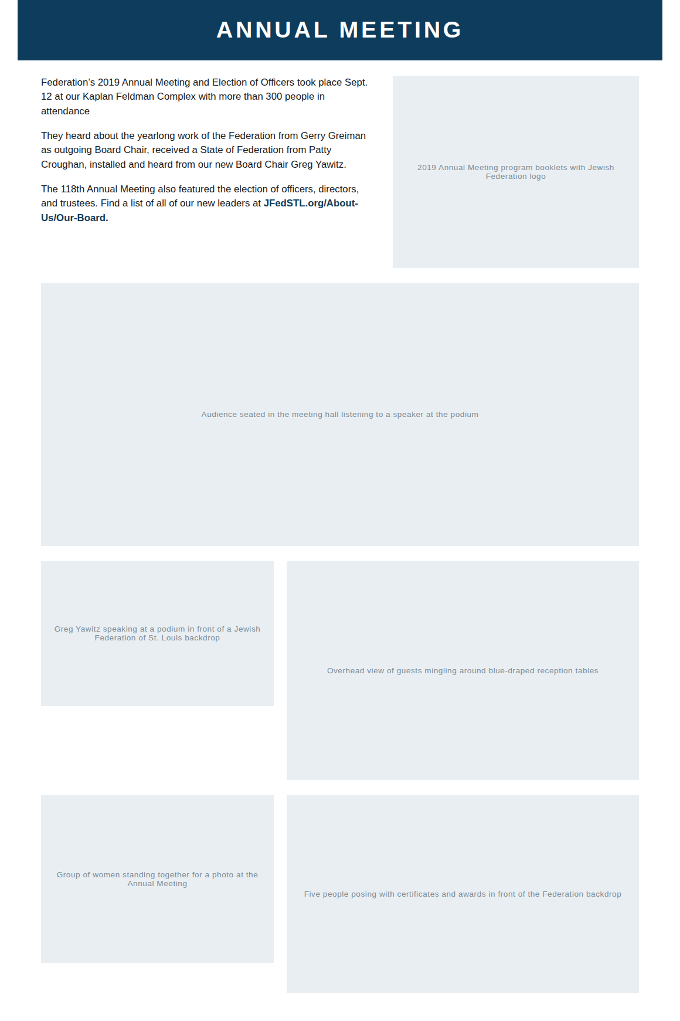Annual Meeting
Federation’s 2019 Annual Meeting and Election of Officers took place Sept. 12 at our Kaplan Feldman Complex with more than 300 people in attendance
They heard about the yearlong work of the Federation from Gerry Greiman as outgoing Board Chair, received a State of Federation from Patty Croughan, installed and heard from our new Board Chair Greg Yawitz.
The 118th Annual Meeting also featured the election of officers, directors, and trustees. Find a list of all of our new leaders at JFedSTL.org/About-Us/Our-Board.